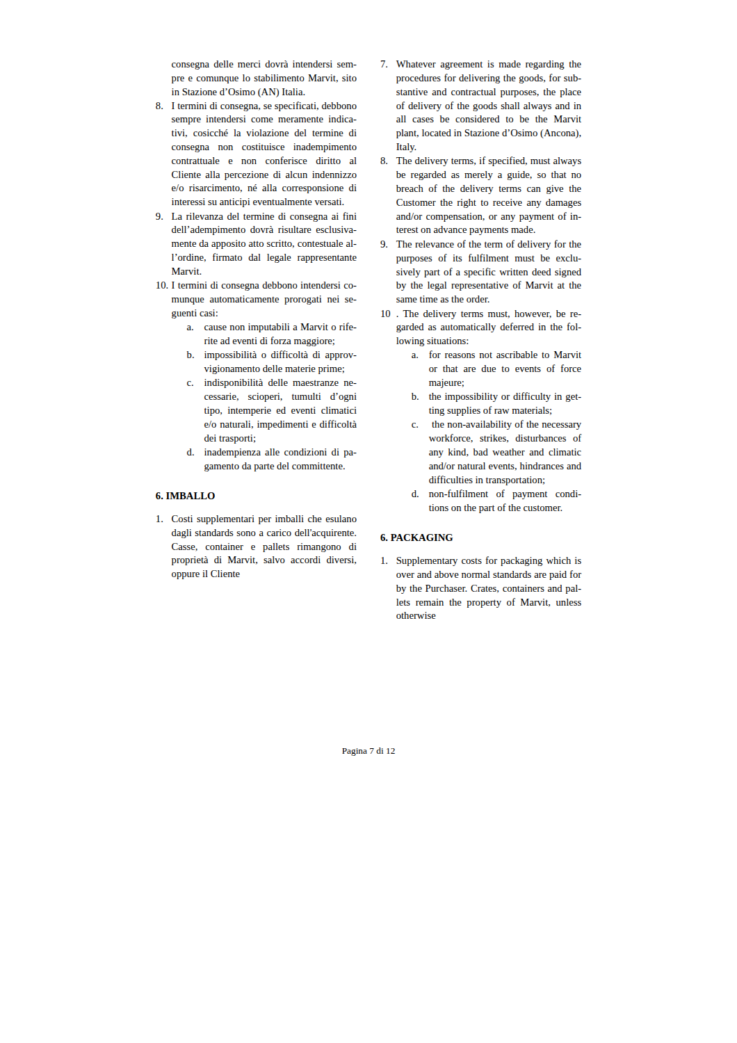consegna delle merci dovrà intendersi sempre e comunque lo stabilimento Marvit, sito in Stazione d’Osimo (AN) Italia.
8. I termini di consegna, se specificati, debbono sempre intendersi come meramente indicativi, cosicché la violazione del termine di consegna non costituisce inadempimento contrattuale e non conferisce diritto al Cliente alla percezione di alcun indennizzo e/o risarcimento, né alla corresponsione di interessi su anticipi eventualmente versati.
9. La rilevanza del termine di consegna ai fini dell’adempimento dovrà risultare esclusivamente da apposito atto scritto, contestuale all’ordine, firmato dal legale rappresentante Marvit.
10. I termini di consegna debbono intendersi comunque automaticamente prorogati nei seguenti casi:
a. cause non imputabili a Marvit o riferite ad eventi di forza maggiore;
b. impossibilità o difficoltà di approvvigionamento delle materie prime;
c. indisponibilità delle maestranze necessarie, scioperi, tumulti d’ogni tipo, intemperie ed eventi climatici e/o naturali, impedimenti e difficoltà dei trasporti;
d. inadempienza alle condizioni di pagamento da parte del committente.
6. IMBALLO
1. Costi supplementari per imballi che esulano dagli standards sono a carico dell'acquirente. Casse, container e pallets rimangono di proprietà di Marvit, salvo accordi diversi, oppure il Cliente
7. Whatever agreement is made regarding the procedures for delivering the goods, for substantive and contractual purposes, the place of delivery of the goods shall always and in all cases be considered to be the Marvit plant, located in Stazione d’Osimo (Ancona), Italy.
8. The delivery terms, if specified, must always be regarded as merely a guide, so that no breach of the delivery terms can give the Customer the right to receive any damages and/or compensation, or any payment of interest on advance payments made.
9. The relevance of the term of delivery for the purposes of its fulfilment must be exclusively part of a specific written deed signed by the legal representative of Marvit at the same time as the order.
10. The delivery terms must, however, be regarded as automatically deferred in the following situations:
a. for reasons not ascribable to Marvit or that are due to events of force majeure;
b. the impossibility or difficulty in getting supplies of raw materials;
c. the non-availability of the necessary workforce, strikes, disturbances of any kind, bad weather and climatic and/or natural events, hindrances and difficulties in transportation;
d. non-fulfilment of payment conditions on the part of the customer.
6. PACKAGING
1. Supplementary costs for packaging which is over and above normal standards are paid for by the Purchaser. Crates, containers and pallets remain the property of Marvit, unless otherwise
Pagina 7 di 12